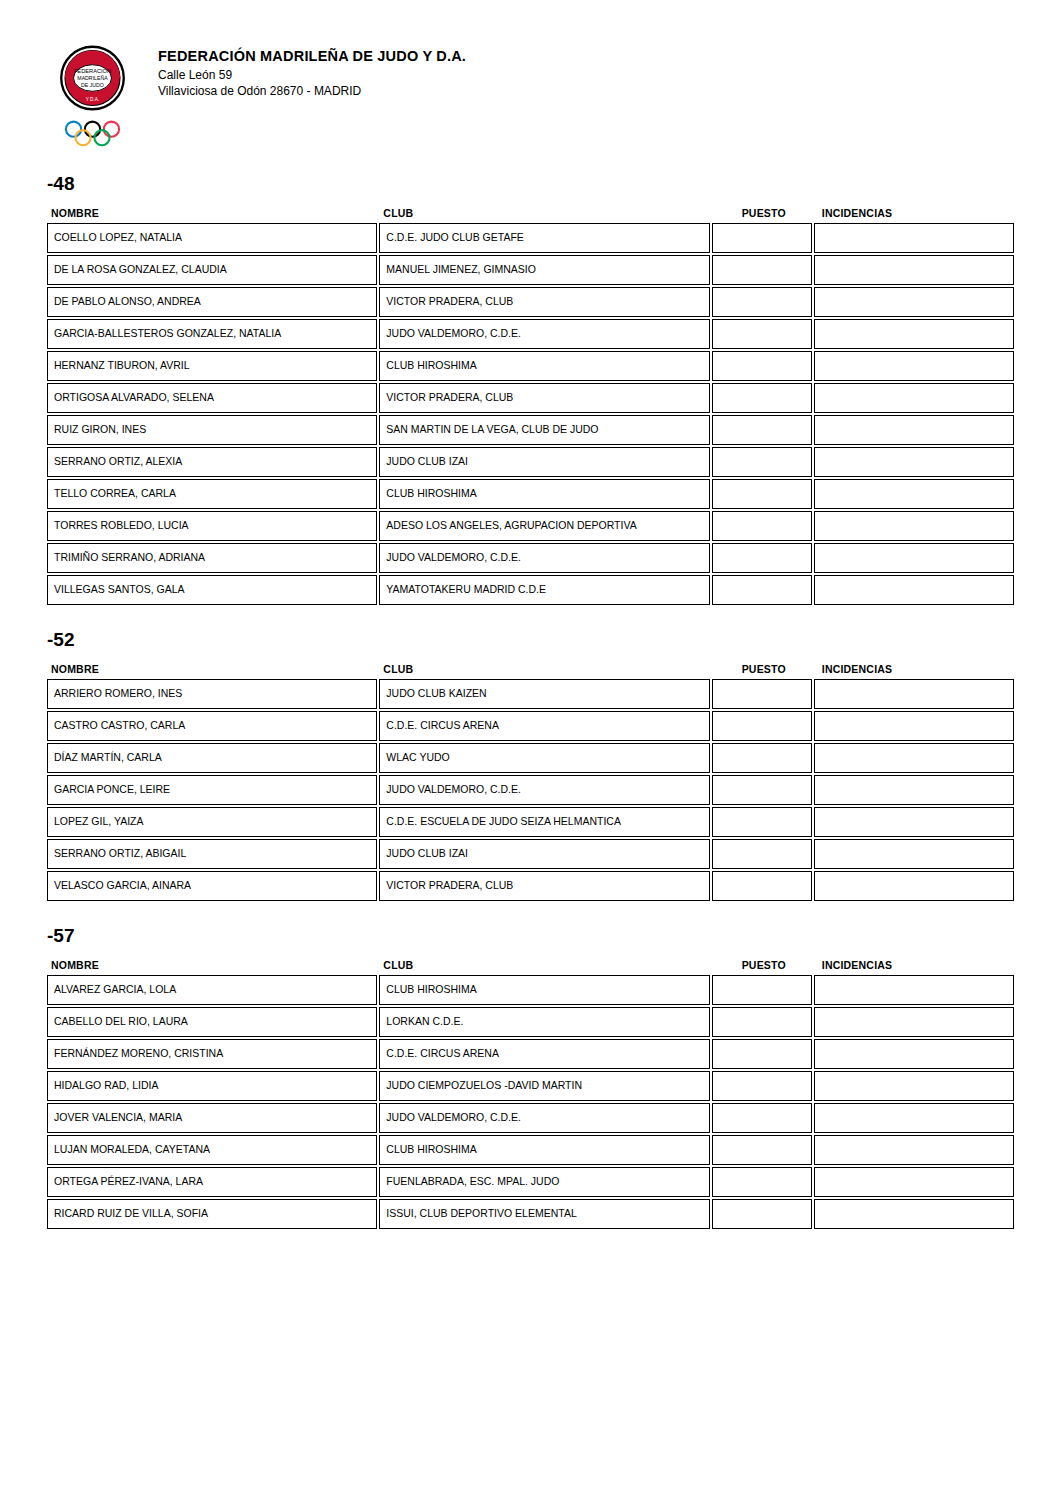FEDERACION MADRILEÑA DE JUDO Y D.A.
FEDERACIÓN MADRILEÑA DE JUDO Y D.A.
Calle León 59
Villaviciosa de Odón 28670 - MADRID
-48
| NOMBRE | CLUB | PUESTO | INCIDENCIAS |
| --- | --- | --- | --- |
| COELLO LOPEZ, NATALIA | C.D.E. JUDO CLUB GETAFE | | |
| DE LA ROSA GONZALEZ, CLAUDIA | MANUEL JIMENEZ, GIMNASIO | | |
| DE PABLO ALONSO, ANDREA | VICTOR PRADERA, CLUB | | |
| GARCIA-BALLESTEROS GONZALEZ, NATALIA | JUDO VALDEMORO, C.D.E. | | |
| HERNANZ TIBURON, AVRIL | CLUB HIROSHIMA | | |
| ORTIGOSA ALVARADO, SELENA | VICTOR PRADERA, CLUB | | |
| RUIZ GIRON, INES | SAN MARTIN DE LA VEGA, CLUB DE JUDO | | |
| SERRANO ORTIZ, ALEXIA | JUDO CLUB IZAI | | |
| TELLO CORREA, CARLA | CLUB HIROSHIMA | | |
| TORRES ROBLEDO, LUCIA | ADESO LOS ANGELES, AGRUPACION DEPORTIVA | | |
| TRIMIÑO SERRANO, ADRIANA | JUDO VALDEMORO, C.D.E. | | |
| VILLEGAS SANTOS, GALA | YAMATOTAKERU MADRID C.D.E | | |
-52
| NOMBRE | CLUB | PUESTO | INCIDENCIAS |
| --- | --- | --- | --- |
| ARRIERO ROMERO, INES | JUDO CLUB KAIZEN | | |
| CASTRO CASTRO, CARLA | C.D.E. CIRCUS ARENA | | |
| DÍAZ MARTÍN, CARLA | WLAC YUDO | | |
| GARCIA PONCE, LEIRE | JUDO VALDEMORO, C.D.E. | | |
| LOPEZ GIL, YAIZA | C.D.E. ESCUELA DE JUDO SEIZA HELMANTICA | | |
| SERRANO ORTIZ, ABIGAIL | JUDO CLUB IZAI | | |
| VELASCO GARCIA, AINARA | VICTOR PRADERA, CLUB | | |
-57
| NOMBRE | CLUB | PUESTO | INCIDENCIAS |
| --- | --- | --- | --- |
| ALVAREZ GARCIA, LOLA | CLUB HIROSHIMA | | |
| CABELLO DEL RIO, LAURA | LORKAN C.D.E. | | |
| FERNÁNDEZ MORENO, CRISTINA | C.D.E. CIRCUS ARENA | | |
| HIDALGO RAD, LIDIA | JUDO CIEMPOZUELOS -DAVID MARTIN | | |
| JOVER VALENCIA, MARIA | JUDO VALDEMORO, C.D.E. | | |
| LUJAN MORALEDA, CAYETANA | CLUB HIROSHIMA | | |
| ORTEGA PÉREZ-IVANA, LARA | FUENLABRADA, ESC. MPAL. JUDO | | |
| RICARD RUIZ DE VILLA, SOFIA | ISSUI, CLUB DEPORTIVO ELEMENTAL | | |